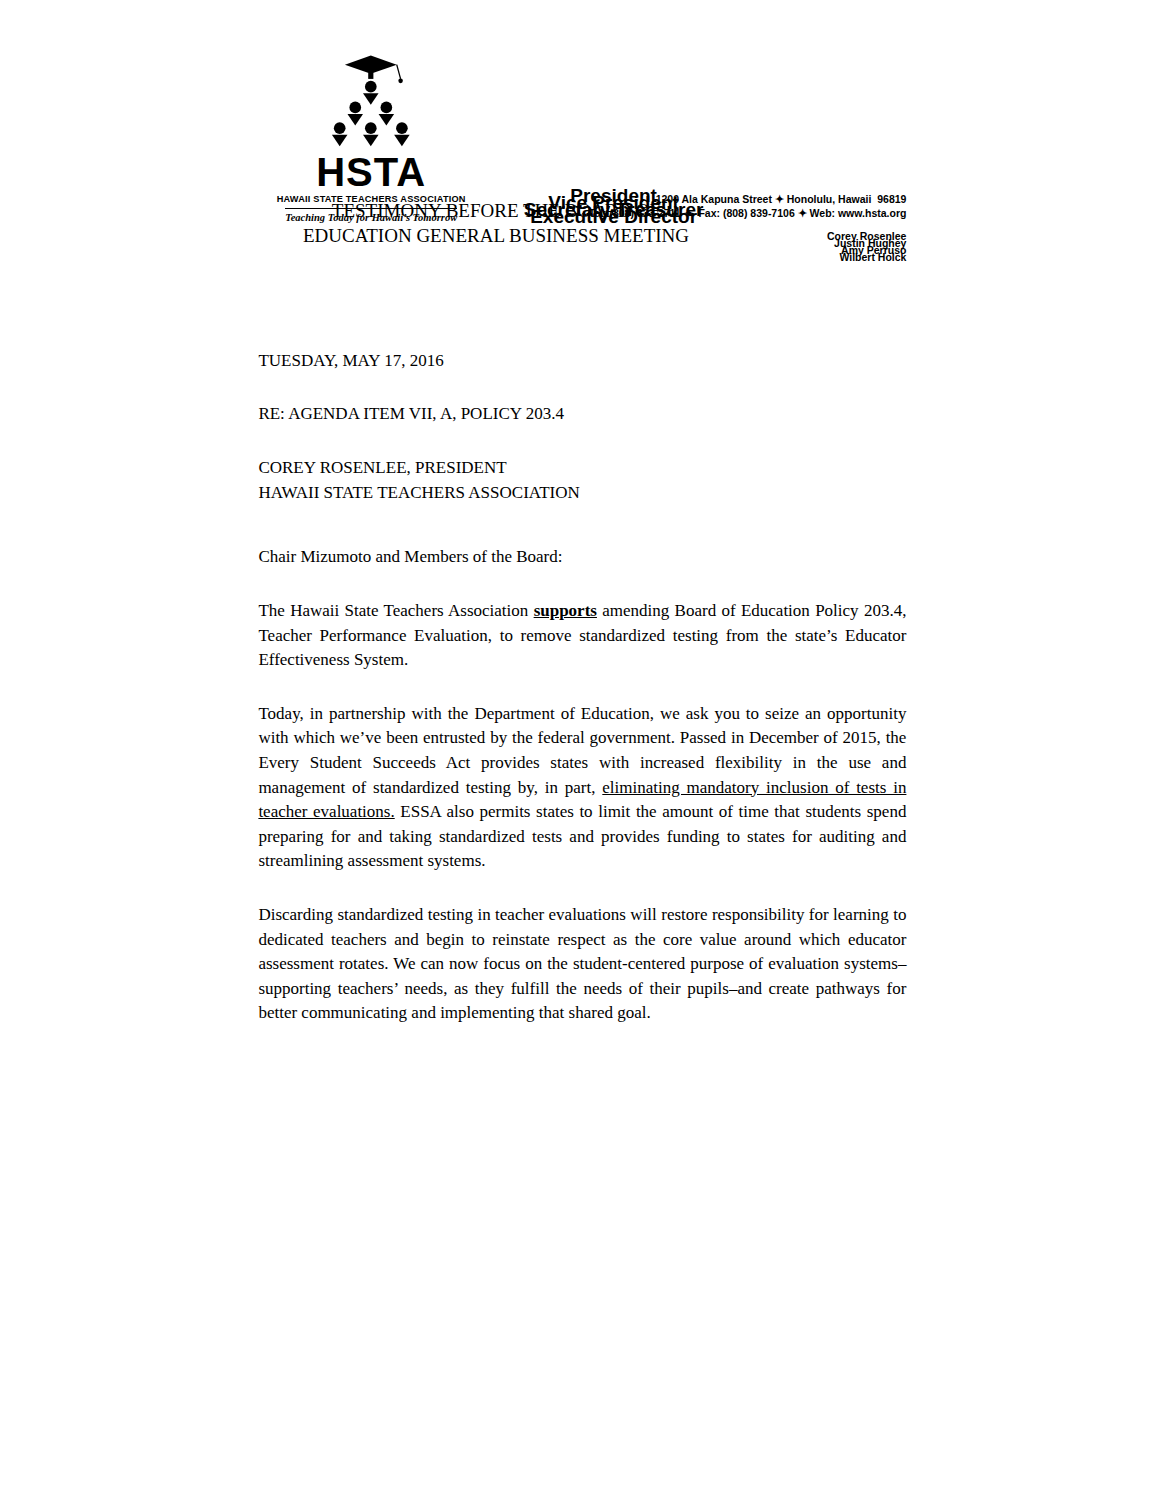HSTA
HAWAII STATE TEACHERS ASSOCIATION
Teaching Today for Hawaii’s Tomorrow
1200 Ala Kapuna Street ✦ Honolulu, Hawaii 96819
Tel: (808) 833-2711 ✦ Fax: (808) 839-7106 ✦ Web: www.hsta.org
Corey Rosenlee President
Justin Hughey Vice President
Amy Perruso Secretary-Treasurer
Wilbert Holck Executive Director
TESTIMONY BEFORE THE BOARD OF EDUCATION GENERAL BUSINESS MEETING
TUESDAY, MAY 17, 2016
RE: AGENDA ITEM VII, A, POLICY 203.4
COREY ROSENLEE, PRESIDENT
HAWAII STATE TEACHERS ASSOCIATION
Chair Mizumoto and Members of the Board:
The Hawaii State Teachers Association supports amending Board of Education Policy 203.4, Teacher Performance Evaluation, to remove standardized testing from the state’s Educator Effectiveness System.
Today, in partnership with the Department of Education, we ask you to seize an opportunity with which we’ve been entrusted by the federal government. Passed in December of 2015, the Every Student Succeeds Act provides states with increased flexibility in the use and management of standardized testing by, in part, eliminating mandatory inclusion of tests in teacher evaluations. ESSA also permits states to limit the amount of time that students spend preparing for and taking standardized tests and provides funding to states for auditing and streamlining assessment systems.
Discarding standardized testing in teacher evaluations will restore responsibility for learning to dedicated teachers and begin to reinstate respect as the core value around which educator assessment rotates. We can now focus on the student-centered purpose of evaluation systems–supporting teachers’ needs, as they fulfill the needs of their pupils–and create pathways for better communicating and implementing that shared goal.